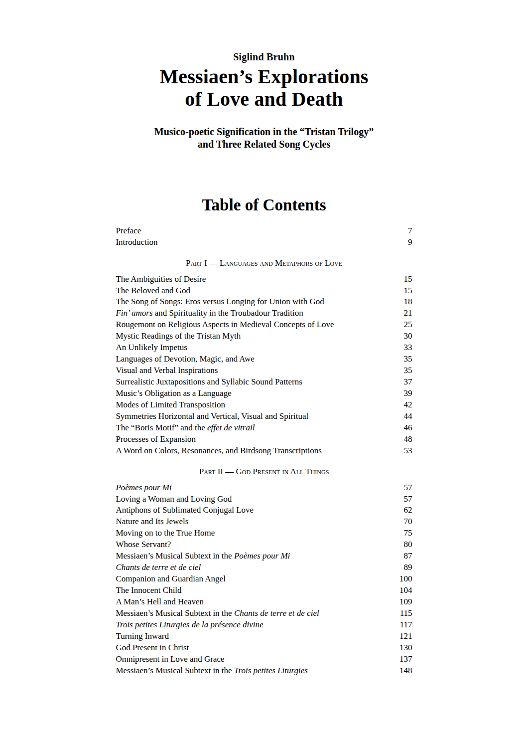Siglind Bruhn
Messiaen’s Explorations
of Love and Death
Musico-poetic Signification in the “Tristan Trilogy”
and Three Related Song Cycles
Table of Contents
Preface 7
Introduction 9
Part I — Languages and Metaphors of Love
The Ambiguities of Desire 15
The Beloved and God 15
The Song of Songs: Eros versus Longing for Union with God 18
Fin’ amors and Spirituality in the Troubadour Tradition 21
Rougemont on Religious Aspects in Medieval Concepts of Love 25
Mystic Readings of the Tristan Myth 30
An Unlikely Impetus 33
Languages of Devotion, Magic, and Awe 35
Visual and Verbal Inspirations 35
Surrealistic Juxtapositions and Syllabic Sound Patterns 37
Music’s Obligation as a Language 39
Modes of Limited Transposition 42
Symmetries Horizontal and Vertical, Visual and Spiritual 44
The “Boris Motif” and the effet de vitrail 46
Processes of Expansion 48
A Word on Colors, Resonances, and Birdsong Transcriptions 53
Part II — God Present in All Things
Poèmes pour Mi 57
Loving a Woman and Loving God 57
Antiphons of Sublimated Conjugal Love 62
Nature and Its Jewels 70
Moving on to the True Home 75
Whose Servant? 80
Messiaen’s Musical Subtext in the Poèmes pour Mi 87
Chants de terre et de ciel 89
Companion and Guardian Angel 100
The Innocent Child 104
A Man’s Hell and Heaven 109
Messiaen’s Musical Subtext in the Chants de terre et de ciel 115
Trois petites Liturgies de la présence divine 117
Turning Inward 121
God Present in Christ 130
Omnipresent in Love and Grace 137
Messiaen’s Musical Subtext in the Trois petites Liturgies 148